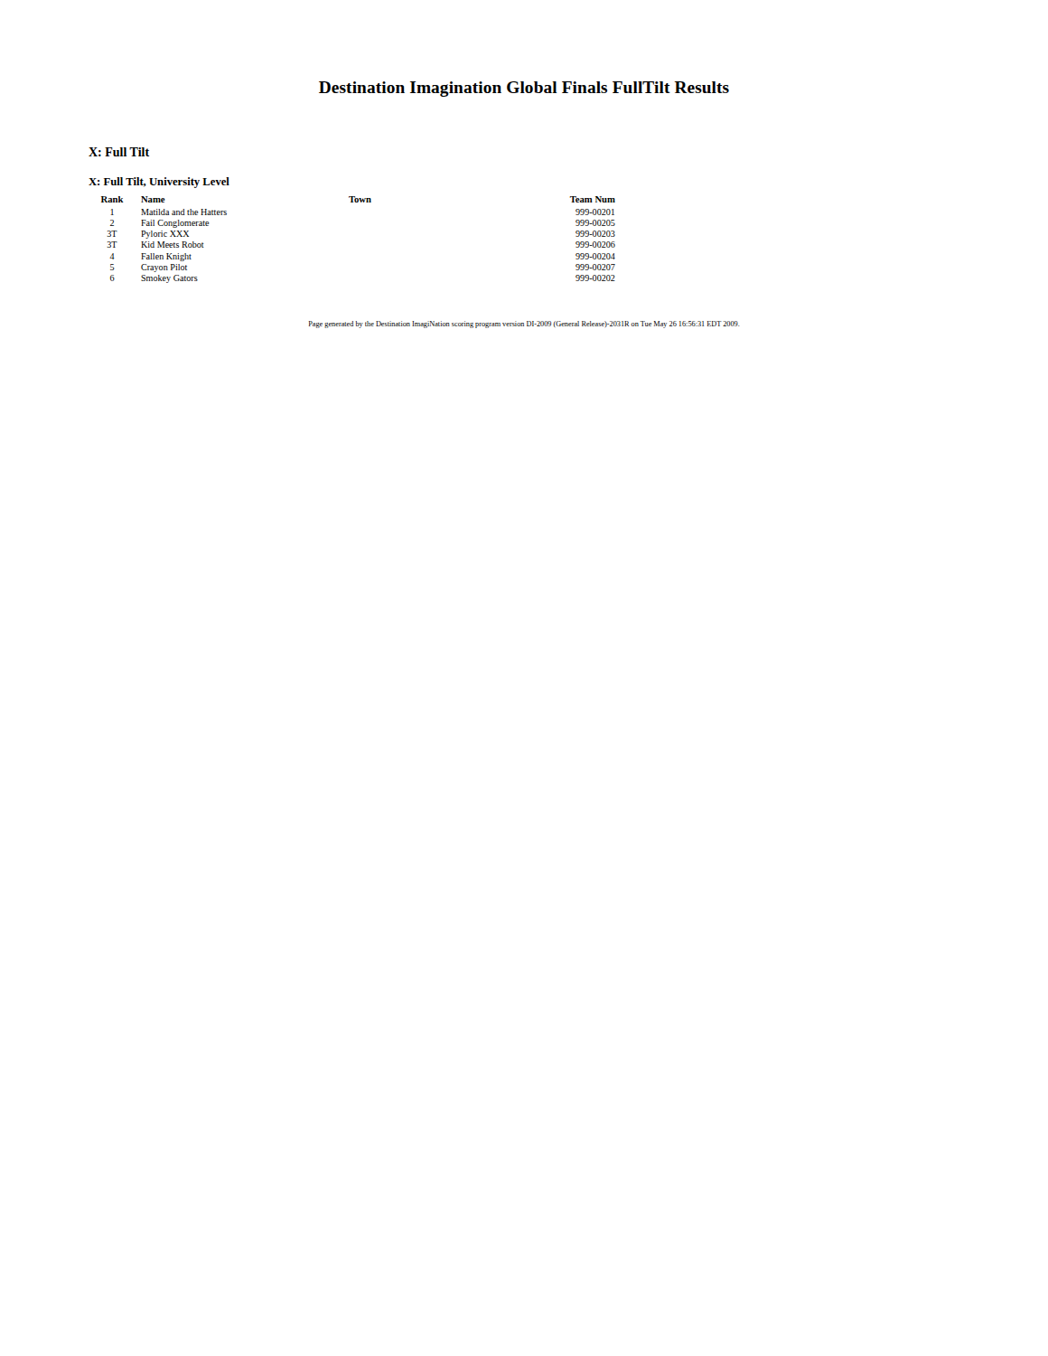Destination Imagination Global Finals FullTilt Results
X: Full Tilt
X: Full Tilt, University Level
| Rank | Name | Town | Team Num |
| --- | --- | --- | --- |
| 1 | Matilda and the Hatters | | 999-00201 |
| 2 | Fail Conglomerate | | 999-00205 |
| 3T | Pyloric XXX | | 999-00203 |
| 3T | Kid Meets Robot | | 999-00206 |
| 4 | Fallen Knight | | 999-00204 |
| 5 | Crayon Pilot | | 999-00207 |
| 6 | Smokey Gators | | 999-00202 |
Page generated by the Destination ImagiNation scoring program version DI-2009 (General Release)-2031R on Tue May 26 16:56:31 EDT 2009.